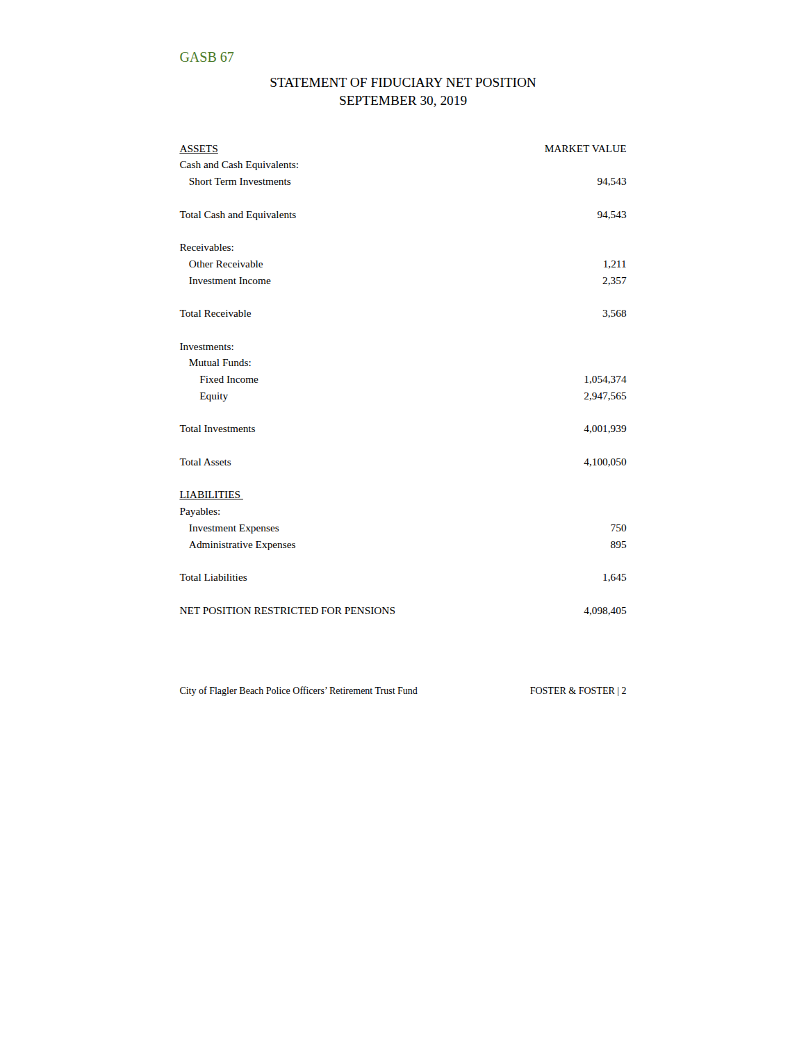GASB 67
STATEMENT OF FIDUCIARY NET POSITION
SEPTEMBER 30, 2019
| ASSETS | MARKET VALUE |
| Cash and Cash Equivalents: | |
| Short Term Investments | 94,543 |
| Total Cash and Equivalents | 94,543 |
| Receivables: | |
| Other Receivable | 1,211 |
| Investment Income | 2,357 |
| Total Receivable | 3,568 |
| Investments: | |
| Mutual Funds: | |
| Fixed Income | 1,054,374 |
| Equity | 2,947,565 |
| Total Investments | 4,001,939 |
| Total Assets | 4,100,050 |
| LIABILITIES | |
| Payables: | |
| Investment Expenses | 750 |
| Administrative Expenses | 895 |
| Total Liabilities | 1,645 |
| NET POSITION RESTRICTED FOR PENSIONS | 4,098,405 |
City of Flagler Beach Police Officers’ Retirement Trust Fund
FOSTER & FOSTER | 2